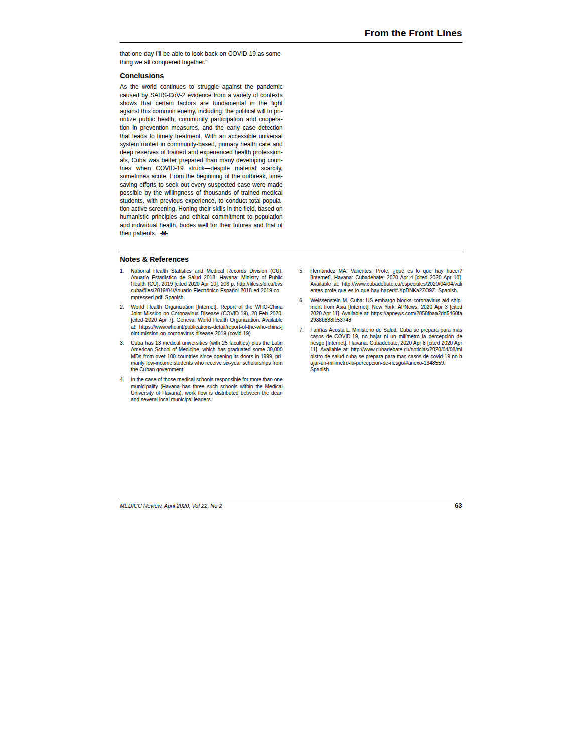From the Front Lines
that one day I'll be able to look back on COVID-19 as something we all conquered together."
Conclusions
As the world continues to struggle against the pandemic caused by SARS-CoV-2 evidence from a variety of contexts shows that certain factors are fundamental in the fight against this common enemy, including: the political will to prioritize public health, community participation and cooperation in prevention measures, and the early case detection that leads to timely treatment. With an accessible universal system rooted in community-based, primary health care and deep reserves of trained and experienced health professionals, Cuba was better prepared than many developing countries when COVID-19 struck—despite material scarcity, sometimes acute. From the beginning of the outbreak, time-saving efforts to seek out every suspected case were made possible by the willingness of thousands of trained medical students, with previous experience, to conduct total-population active screening. Honing their skills in the field, based on humanistic principles and ethical commitment to population and individual health, bodes well for their futures and that of their patients. -M-
Notes & References
National Health Statistics and Medical Records Division (CU). Anuario Estadístico de Salud 2018. Havana: Ministry of Public Health (CU); 2019 [cited 2020 Apr 10]. 206 p. http://files.sld.cu/bvscuba/files/2019/04/Anuario-Electrónico-Español-2018-ed-2019-compressed.pdf. Spanish.
World Health Organization [Internet]. Report of the WHO-China Joint Mission on Coronavirus Disease (COVID-19), 28 Feb 2020. [cited 2020 Apr 7]. Geneva: World Health Organization. Available at: https://www.who.int/publications-detail/report-of-the-who-china-joint-mission-on-coronavirus-disease-2019-(covid-19)
Cuba has 13 medical universities (with 25 faculties) plus the Latin American School of Medicine, which has graduated some 30,000 MDs from over 100 countries since opening its doors in 1999, primarily low-income students who receive six-year scholarships from the Cuban government.
In the case of those medical schools responsible for more than one municipality (Havana has three such schools within the Medical University of Havana), work flow is distributed between the dean and several local municipal leaders.
Hernández MA. Valientes: Profe, ¿qué es lo que hay hacer? [Internet]. Havana: Cubadebate; 2020 Apr 4 [cited 2020 Apr 10]. Available at: http://www.cubadebate.cu/especiales/2020/04/04/valientes-profe-que-es-lo-que-hay-hacer/#.XpDNKa2ZO9Z. Spanish.
Weissenstein M. Cuba: US embargo blocks coronavirus aid shipment from Asia [Internet]. New York: APNews; 2020 Apr 3 [cited 2020 Apr 11]. Available at: https://apnews.com/2858fbaa2dd5460fa2988b888fc53748
Fariñas Acosta L. Ministerio de Salud: Cuba se prepara para más casos de COVID-19, no bajar ni un milímetro la percepción de riesgo [Internet]. Havana: Cubadebate; 2020 Apr 8 [cited 2020 Apr 11]. Available at: http://www.cubadebate.cu/noticias/2020/04/08/ministro-de-salud-cuba-se-prepara-para-mas-casos-de-covid-19-no-bajar-un-milimetro-la-percepcion-de-riesgo/#anexo-1348559. Spanish.
MEDICC Review, April 2020, Vol 22, No 2
63